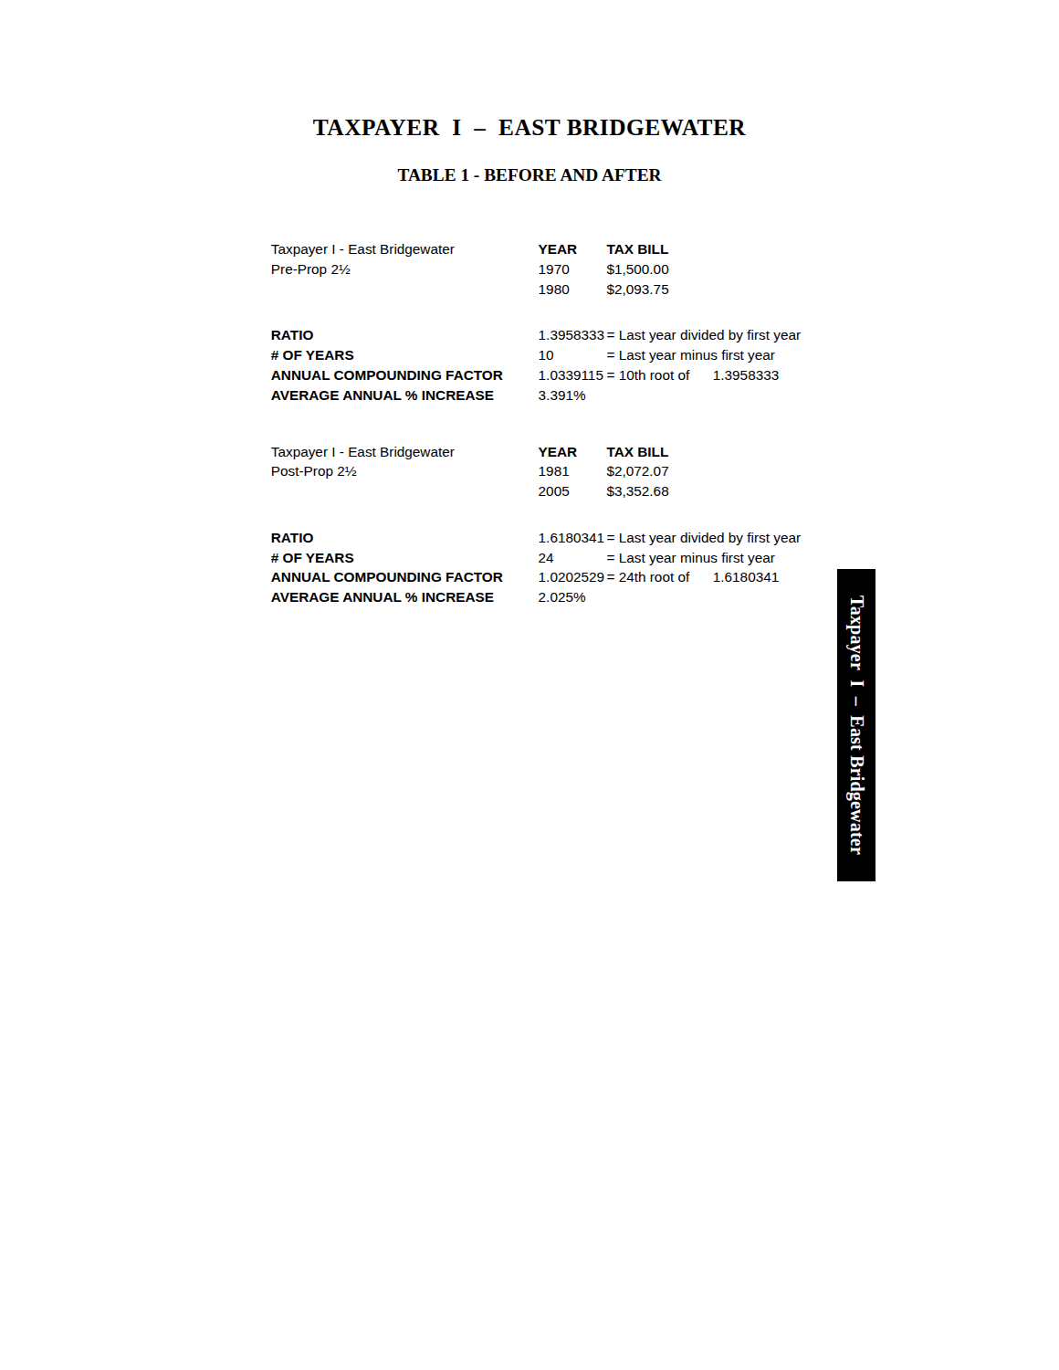TAXPAYER I – EAST BRIDGEWATER
TABLE 1 - BEFORE AND AFTER
| Taxpayer I - East Bridgewater | YEAR | TAX BILL | |
| Pre-Prop 2½ | 1970 | $1,500.00 | |
| | 1980 | $2,093.75 | |
| RATIO | 1.3958333 | = Last year divided by first year |
| # OF YEARS | 10 | = Last year minus first year |
| ANNUAL COMPOUNDING FACTOR | 1.0339115 | = 10th root of 1.3958333 |
| AVERAGE ANNUAL % INCREASE | 3.391% | | |
| Taxpayer I - East Bridgewater | YEAR | TAX BILL | |
| Post-Prop 2½ | 1981 | $2,072.07 | |
| | 2005 | $3,352.68 | |
| RATIO | 1.6180341 | = Last year divided by first year |
| # OF YEARS | 24 | = Last year minus first year |
| ANNUAL COMPOUNDING FACTOR | 1.0202529 | = 24th root of 1.6180341 |
| AVERAGE ANNUAL % INCREASE | 2.025% | | |
Taxpayer I – East Bridgewater